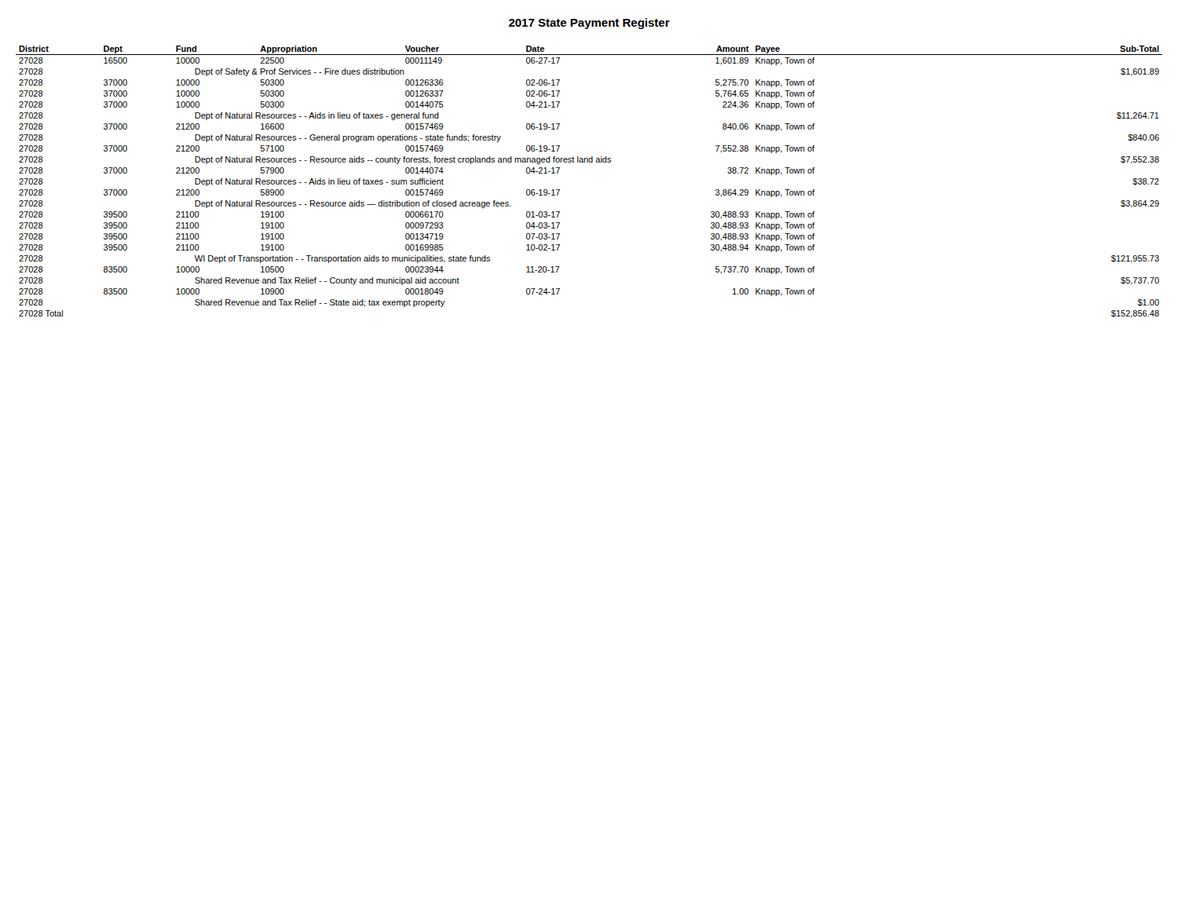2017 State Payment Register
| District | Dept | Fund | Appropriation | Voucher | Date | Amount | Payee | Sub-Total |
| --- | --- | --- | --- | --- | --- | --- | --- | --- |
| 27028 | 16500 | 10000 | 22500 | 00011149 | 06-27-17 | 1,601.89 | Knapp, Town of | |
| 27028 | | Dept of Safety & Prof Services - - Fire dues distribution | | $1,601.89 |
| 27028 | 37000 | 10000 | 50300 | 00126336 | 02-06-17 | 5,275.70 | Knapp, Town of | |
| 27028 | 37000 | 10000 | 50300 | 00126337 | 02-06-17 | 5,764.65 | Knapp, Town of | |
| 27028 | 37000 | 10000 | 50300 | 00144075 | 04-21-17 | 224.36 | Knapp, Town of | |
| 27028 | | Dept of Natural Resources - - Aids in lieu of taxes - general fund | | $11,264.71 |
| 27028 | 37000 | 21200 | 16600 | 00157469 | 06-19-17 | 840.06 | Knapp, Town of | |
| 27028 | | Dept of Natural Resources - - General program operations - state funds; forestry | | $840.06 |
| 27028 | 37000 | 21200 | 57100 | 00157469 | 06-19-17 | 7,552.38 | Knapp, Town of | |
| 27028 | | Dept of Natural Resources - - Resource aids -- county forests, forest croplands and managed forest land aids | | $7,552.38 |
| 27028 | 37000 | 21200 | 57900 | 00144074 | 04-21-17 | 38.72 | Knapp, Town of | |
| 27028 | | Dept of Natural Resources - - Aids in lieu of taxes - sum sufficient | | $38.72 |
| 27028 | 37000 | 21200 | 58900 | 00157469 | 06-19-17 | 3,864.29 | Knapp, Town of | |
| 27028 | | Dept of Natural Resources - - Resource aids — distribution of closed acreage fees. | | $3,864.29 |
| 27028 | 39500 | 21100 | 19100 | 00066170 | 01-03-17 | 30,488.93 | Knapp, Town of | |
| 27028 | 39500 | 21100 | 19100 | 00097293 | 04-03-17 | 30,488.93 | Knapp, Town of | |
| 27028 | 39500 | 21100 | 19100 | 00134719 | 07-03-17 | 30,488.93 | Knapp, Town of | |
| 27028 | 39500 | 21100 | 19100 | 00169985 | 10-02-17 | 30,488.94 | Knapp, Town of | |
| 27028 | | WI Dept of Transportation - - Transportation aids to municipalities, state funds | | $121,955.73 |
| 27028 | 83500 | 10000 | 10500 | 00023944 | 11-20-17 | 5,737.70 | Knapp, Town of | |
| 27028 | | Shared Revenue and Tax Relief - - County and municipal aid account | | $5,737.70 |
| 27028 | 83500 | 10000 | 10900 | 00018049 | 07-24-17 | 1.00 | Knapp, Town of | |
| 27028 | | Shared Revenue and Tax Relief - - State aid; tax exempt property | | $1.00 |
| 27028 Total | | | | | | | | $152,856.48 |